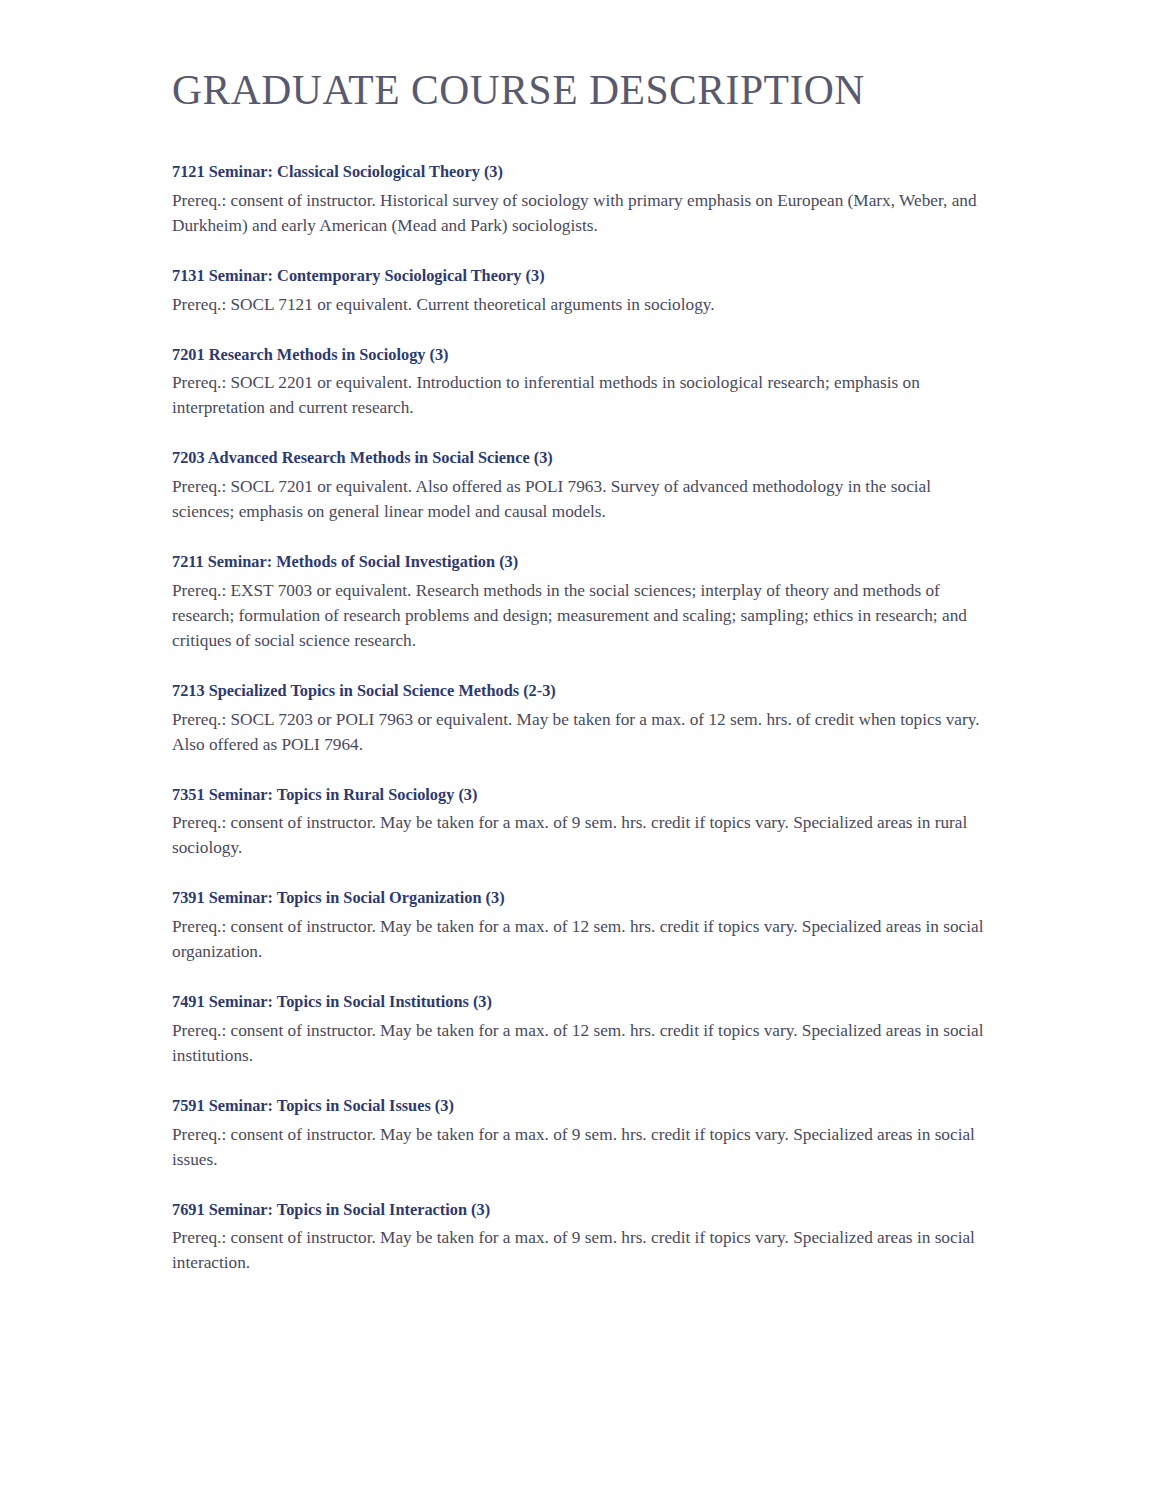GRADUATE COURSE DESCRIPTION
7121 Seminar: Classical Sociological Theory (3)
Prereq.: consent of instructor. Historical survey of sociology with primary emphasis on European (Marx, Weber, and Durkheim) and early American (Mead and Park) sociologists.
7131 Seminar: Contemporary Sociological Theory (3)
Prereq.: SOCL 7121 or equivalent. Current theoretical arguments in sociology.
7201 Research Methods in Sociology (3)
Prereq.: SOCL 2201 or equivalent. Introduction to inferential methods in sociological research; emphasis on interpretation and current research.
7203 Advanced Research Methods in Social Science (3)
Prereq.: SOCL 7201 or equivalent. Also offered as POLI 7963. Survey of advanced methodology in the social sciences; emphasis on general linear model and causal models.
7211 Seminar: Methods of Social Investigation (3)
Prereq.: EXST 7003 or equivalent. Research methods in the social sciences; interplay of theory and methods of research; formulation of research problems and design; measurement and scaling; sampling; ethics in research; and critiques of social science research.
7213 Specialized Topics in Social Science Methods (2-3)
Prereq.: SOCL 7203 or POLI 7963 or equivalent. May be taken for a max. of 12 sem. hrs. of credit when topics vary. Also offered as POLI 7964.
7351 Seminar: Topics in Rural Sociology (3)
Prereq.: consent of instructor. May be taken for a max. of 9 sem. hrs. credit if topics vary. Specialized areas in rural sociology.
7391 Seminar: Topics in Social Organization (3)
Prereq.: consent of instructor. May be taken for a max. of 12 sem. hrs. credit if topics vary. Specialized areas in social organization.
7491 Seminar: Topics in Social Institutions (3)
Prereq.: consent of instructor. May be taken for a max. of 12 sem. hrs. credit if topics vary. Specialized areas in social institutions.
7591 Seminar: Topics in Social Issues (3)
Prereq.: consent of instructor. May be taken for a max. of 9 sem. hrs. credit if topics vary. Specialized areas in social issues.
7691 Seminar: Topics in Social Interaction (3)
Prereq.: consent of instructor. May be taken for a max. of 9 sem. hrs. credit if topics vary. Specialized areas in social interaction.